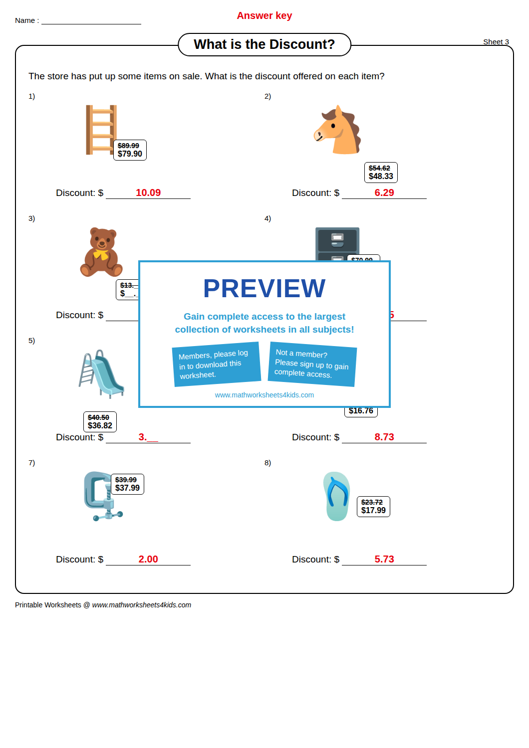Name :
Answer key
Sheet 3
What is the Discount?
The store has put up some items on sale. What is the discount offered on each item?
| 1) 🪜 $89.99 $79.90 Discount: $ 10.09 | 2) 🐴 $54.62 $48.33 Discount: $ 6.29 |
| 3) 🧸 $13.__ $__.__ Discount: $ 1.__ | 4) 🗄️ $70.99 $66.54 Discount: $ 4.45 |
| 5) 🛝 $40.50 $36.82 Discount: $ 3.__ | 6) 🌡️ $25.49 $16.76 Discount: $ 8.73 |
| 7) 🗜️ $39.99 $37.99 Discount: $ 2.00 | 8) 🩴 $23.72 $17.99 Discount: $ 5.73 |
PREVIEW
Gain complete access to the largest
collection of worksheets in all subjects!
Members, please log in to download this worksheet.
Not a member? Please sign up to gain complete access.
www.mathworksheets4kids.com
Printable Worksheets @ www.mathworksheets4kids.com